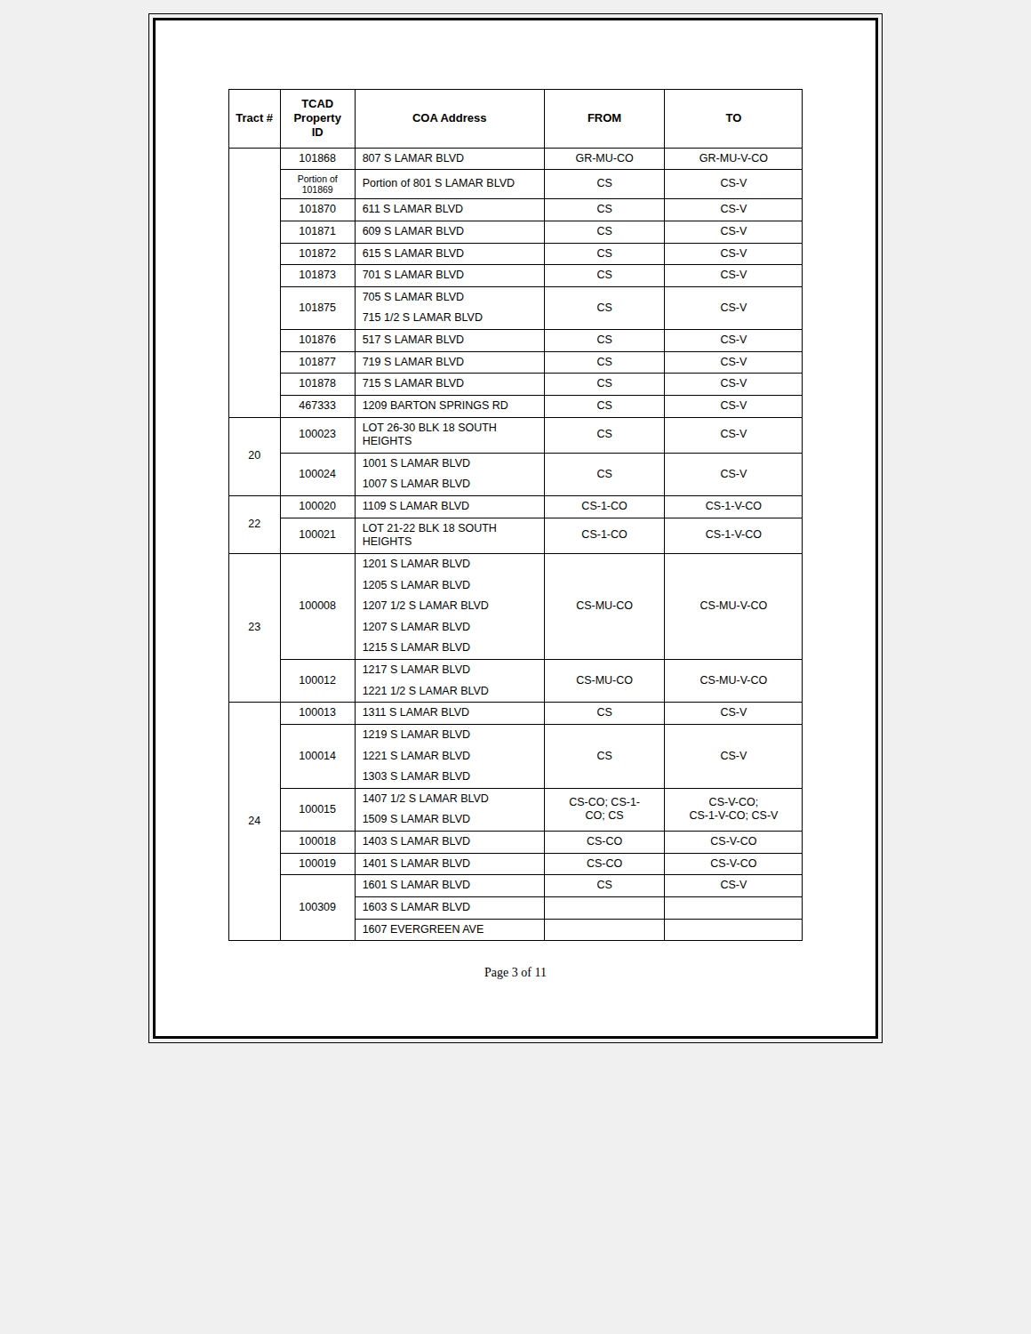| Tract # | TCAD Property ID | COA Address | FROM | TO |
| --- | --- | --- | --- | --- |
| | 101868 | 807 S LAMAR BLVD | GR-MU-CO | GR-MU-V-CO |
| Portion of 101869 | Portion of 801 S LAMAR BLVD | CS | CS-V |
| 101870 | 611 S LAMAR BLVD | CS | CS-V |
| 101871 | 609 S LAMAR BLVD | CS | CS-V |
| 101872 | 615 S LAMAR BLVD | CS | CS-V |
| 101873 | 701 S LAMAR BLVD | CS | CS-V |
| 101875 | 705 S LAMAR BLVD | CS | CS-V |
| 715 1/2 S LAMAR BLVD |
| 101876 | 517 S LAMAR BLVD | CS | CS-V |
| 101877 | 719 S LAMAR BLVD | CS | CS-V |
| 101878 | 715 S LAMAR BLVD | CS | CS-V |
| 467333 | 1209 BARTON SPRINGS RD | CS | CS-V |
| 20 | 100023 | LOT 26-30 BLK 18 SOUTH HEIGHTS | CS | CS-V |
| 100024 | 1001 S LAMAR BLVD | CS | CS-V |
| 1007 S LAMAR BLVD |
| 22 | 100020 | 1109 S LAMAR BLVD | CS-1-CO | CS-1-V-CO |
| 100021 | LOT 21-22 BLK 18 SOUTH HEIGHTS | CS-1-CO | CS-1-V-CO |
| 23 | 100008 | 1201 S LAMAR BLVD | CS-MU-CO | CS-MU-V-CO |
| 1205 S LAMAR BLVD |
| 1207 1/2 S LAMAR BLVD |
| 1207 S LAMAR BLVD |
| 1215 S LAMAR BLVD |
| 100012 | 1217 S LAMAR BLVD | CS-MU-CO | CS-MU-V-CO |
| 1221 1/2 S LAMAR BLVD |
| 24 | 100013 | 1311 S LAMAR BLVD | CS | CS-V |
| 100014 | 1219 S LAMAR BLVD | CS | CS-V |
| 1221 S LAMAR BLVD |
| 1303 S LAMAR BLVD |
| 100015 | 1407 1/2 S LAMAR BLVD | CS-CO; CS-1- CO; CS | CS-V-CO; CS-1-V-CO; CS-V |
| 1509 S LAMAR BLVD |
| 100018 | 1403 S LAMAR BLVD | CS-CO | CS-V-CO |
| 100019 | 1401 S LAMAR BLVD | CS-CO | CS-V-CO |
| 100309 | 1601 S LAMAR BLVD | CS | CS-V |
| 1603 S LAMAR BLVD | | |
| 1607 EVERGREEN AVE | | |
Page 3 of 11